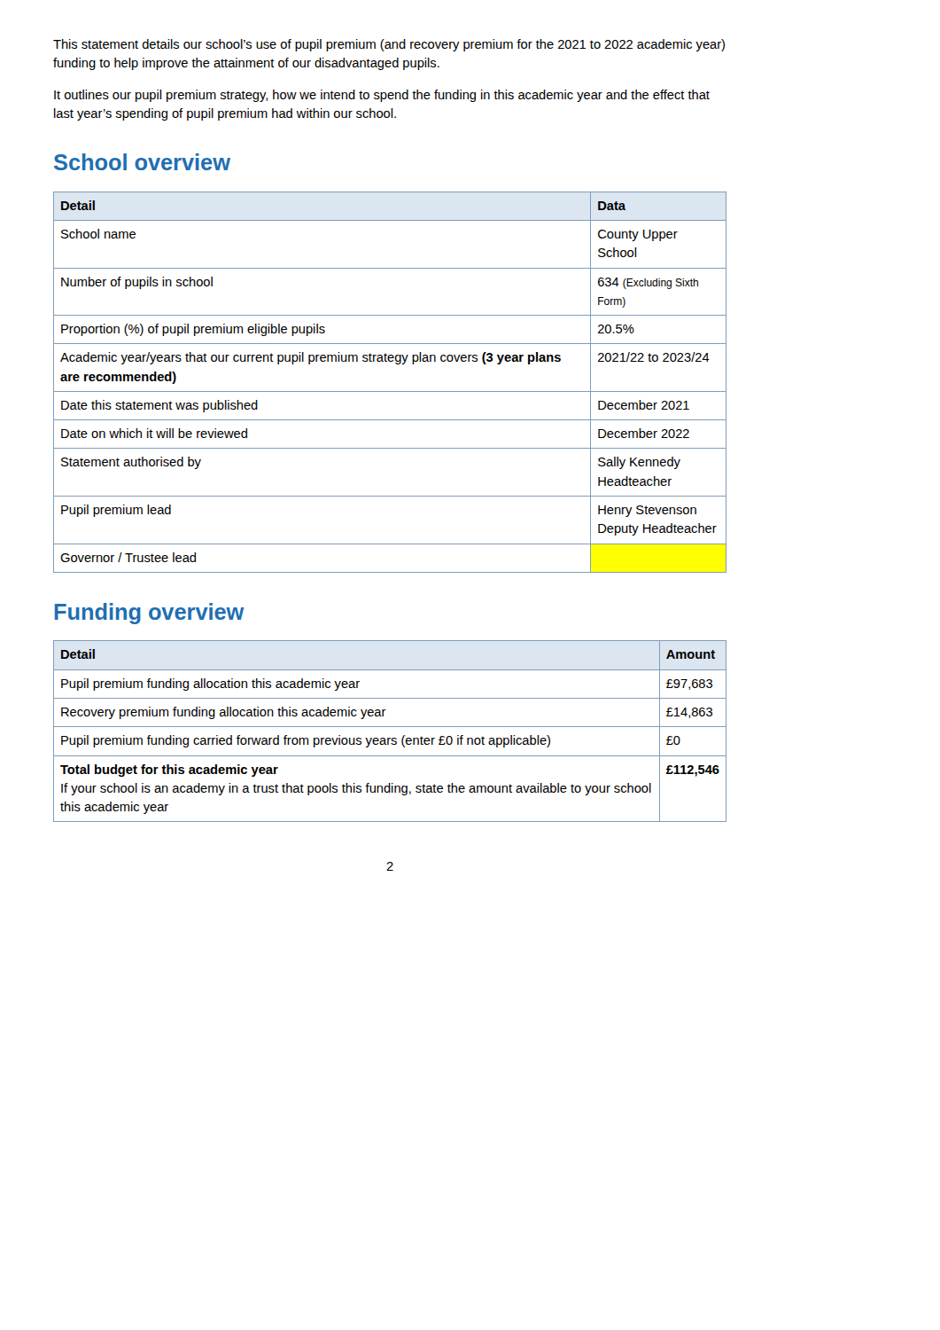This statement details our school’s use of pupil premium (and recovery premium for the 2021 to 2022 academic year) funding to help improve the attainment of our disadvantaged pupils.
It outlines our pupil premium strategy, how we intend to spend the funding in this academic year and the effect that last year’s spending of pupil premium had within our school.
School overview
| Detail | Data |
| --- | --- |
| School name | County Upper School |
| Number of pupils in school | 634 (Excluding Sixth Form) |
| Proportion (%) of pupil premium eligible pupils | 20.5% |
| Academic year/years that our current pupil premium strategy plan covers (3 year plans are recommended) | 2021/22 to 2023/24 |
| Date this statement was published | December 2021 |
| Date on which it will be reviewed | December 2022 |
| Statement authorised by | Sally Kennedy Headteacher |
| Pupil premium lead | Henry Stevenson Deputy Headteacher |
| Governor / Trustee lead | |
Funding overview
| Detail | Amount |
| --- | --- |
| Pupil premium funding allocation this academic year | £97,683 |
| Recovery premium funding allocation this academic year | £14,863 |
| Pupil premium funding carried forward from previous years (enter £0 if not applicable) | £0 |
| Total budget for this academic year If your school is an academy in a trust that pools this funding, state the amount available to your school this academic year | £112,546 |
2